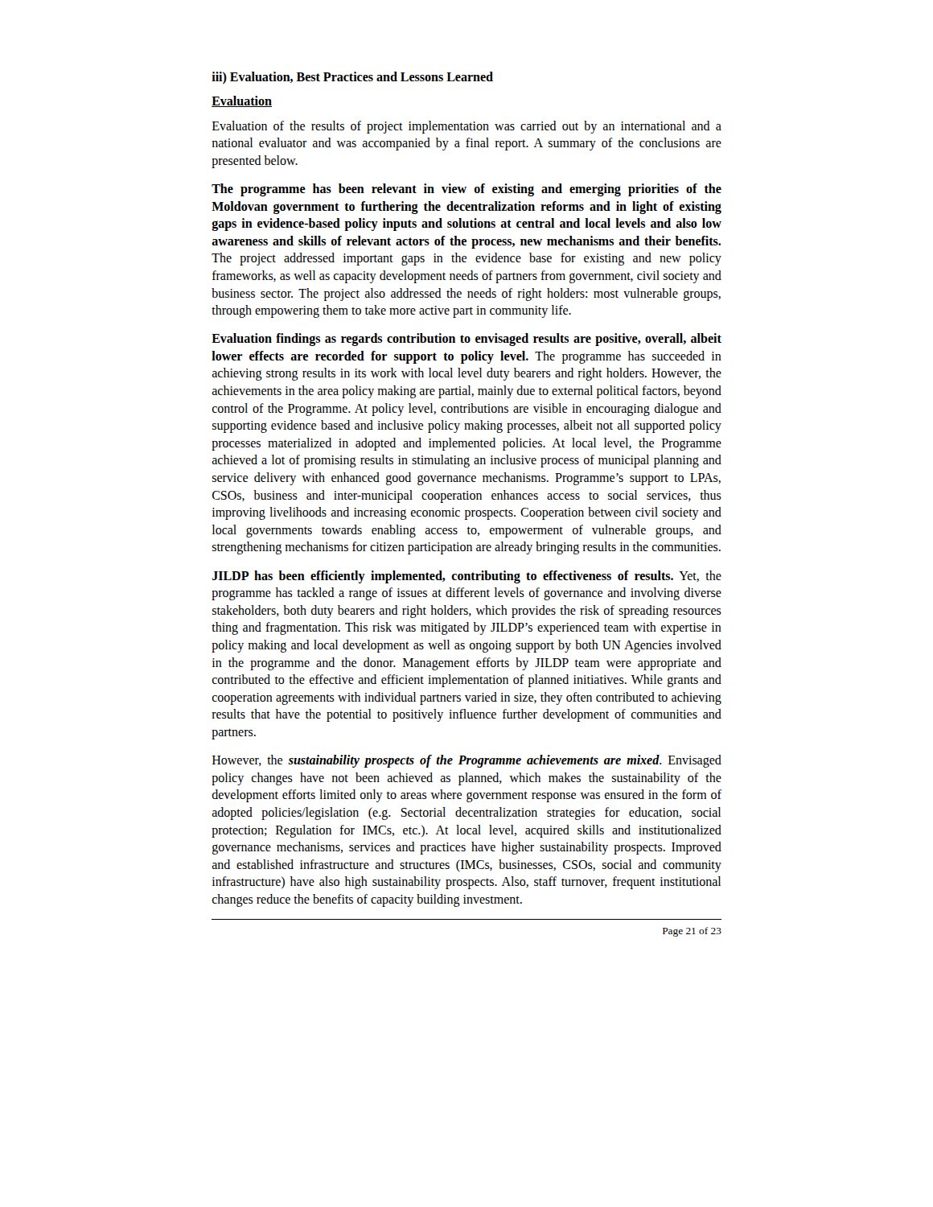iii) Evaluation, Best Practices and Lessons Learned
Evaluation
Evaluation of the results of project implementation was carried out by an international and a national evaluator and was accompanied by a final report. A summary of the conclusions are presented below.
The programme has been relevant in view of existing and emerging priorities of the Moldovan government to furthering the decentralization reforms and in light of existing gaps in evidence-based policy inputs and solutions at central and local levels and also low awareness and skills of relevant actors of the process, new mechanisms and their benefits. The project addressed important gaps in the evidence base for existing and new policy frameworks, as well as capacity development needs of partners from government, civil society and business sector. The project also addressed the needs of right holders: most vulnerable groups, through empowering them to take more active part in community life.
Evaluation findings as regards contribution to envisaged results are positive, overall, albeit lower effects are recorded for support to policy level. The programme has succeeded in achieving strong results in its work with local level duty bearers and right holders. However, the achievements in the area policy making are partial, mainly due to external political factors, beyond control of the Programme. At policy level, contributions are visible in encouraging dialogue and supporting evidence based and inclusive policy making processes, albeit not all supported policy processes materialized in adopted and implemented policies. At local level, the Programme achieved a lot of promising results in stimulating an inclusive process of municipal planning and service delivery with enhanced good governance mechanisms. Programme’s support to LPAs, CSOs, business and inter-municipal cooperation enhances access to social services, thus improving livelihoods and increasing economic prospects. Cooperation between civil society and local governments towards enabling access to, empowerment of vulnerable groups, and strengthening mechanisms for citizen participation are already bringing results in the communities.
JILDP has been efficiently implemented, contributing to effectiveness of results. Yet, the programme has tackled a range of issues at different levels of governance and involving diverse stakeholders, both duty bearers and right holders, which provides the risk of spreading resources thing and fragmentation. This risk was mitigated by JILDP’s experienced team with expertise in policy making and local development as well as ongoing support by both UN Agencies involved in the programme and the donor. Management efforts by JILDP team were appropriate and contributed to the effective and efficient implementation of planned initiatives. While grants and cooperation agreements with individual partners varied in size, they often contributed to achieving results that have the potential to positively influence further development of communities and partners.
However, the sustainability prospects of the Programme achievements are mixed. Envisaged policy changes have not been achieved as planned, which makes the sustainability of the development efforts limited only to areas where government response was ensured in the form of adopted policies/legislation (e.g. Sectorial decentralization strategies for education, social protection; Regulation for IMCs, etc.). At local level, acquired skills and institutionalized governance mechanisms, services and practices have higher sustainability prospects. Improved and established infrastructure and structures (IMCs, businesses, CSOs, social and community infrastructure) have also high sustainability prospects. Also, staff turnover, frequent institutional changes reduce the benefits of capacity building investment.
Page 21 of 23